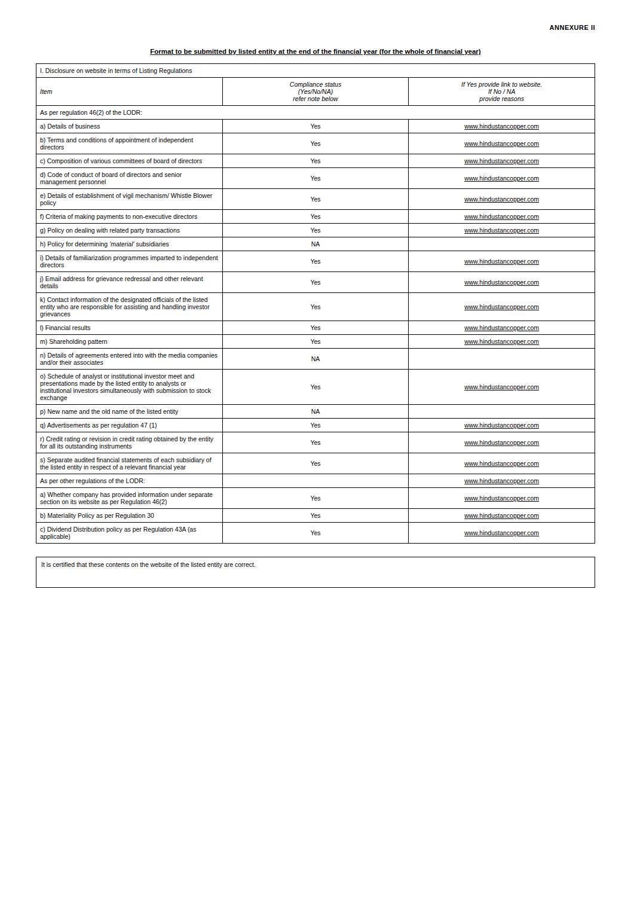ANNEXURE II
Format to be submitted by listed entity at the end of the financial year (for the whole of financial year)
| I. Disclosure on website in terms of Listing Regulations |
| Item | Compliance status (Yes/No/NA) refer note below | If Yes provide link to website. If No / NA provide reasons |
| As per regulation 46(2) of the LODR: |
| a) Details of business | Yes | www.hindustancopper.com |
| b) Terms and conditions of appointment of independent directors | Yes | www.hindustancopper.com |
| c) Composition of various committees of board of directors | Yes | www.hindustancopper.com |
| d) Code of conduct of board of directors and senior management personnel | Yes | www.hindustancopper.com |
| e) Details of establishment of vigil mechanism/ Whistle Blower policy | Yes | www.hindustancopper.com |
| f) Criteria of making payments to non-executive directors | Yes | www.hindustancopper.com |
| g) Policy on dealing with related party transactions | Yes | www.hindustancopper.com |
| h) Policy for determining 'material' subsidiaries | NA | |
| i) Details of familiarization programmes imparted to independent directors | Yes | www.hindustancopper.com |
| j) Email address for grievance redressal and other relevant details | Yes | www.hindustancopper.com |
| k) Contact information of the designated officials of the listed entity who are responsible for assisting and handling investor grievances | Yes | www.hindustancopper.com |
| l) Financial results | Yes | www.hindustancopper.com |
| m) Shareholding pattern | Yes | www.hindustancopper.com |
| n) Details of agreements entered into with the media companies and/or their associates | NA | |
| o) Schedule of analyst or institutional investor meet and presentations made by the listed entity to analysts or institutional investors simultaneously with submission to stock exchange | Yes | www.hindustancopper.com |
| p) New name and the old name of the listed entity | NA | |
| q) Advertisements as per regulation 47 (1) | Yes | www.hindustancopper.com |
| r) Credit rating or revision in credit rating obtained by the entity for all its outstanding instruments | Yes | www.hindustancopper.com |
| s) Separate audited financial statements of each subsidiary of the listed entity in respect of a relevant financial year | Yes | www.hindustancopper.com |
| As per other regulations of the LODR: | | www.hindustancopper.com |
| a) Whether company has provided information under separate section on its website as per Regulation 46(2) | Yes | www.hindustancopper.com |
| b) Materiality Policy as per Regulation 30 | Yes | www.hindustancopper.com |
| c) Dividend Distribution policy as per Regulation 43A (as applicable) | Yes | www.hindustancopper.com |
It is certified that these contents on the website of the listed entity are correct.